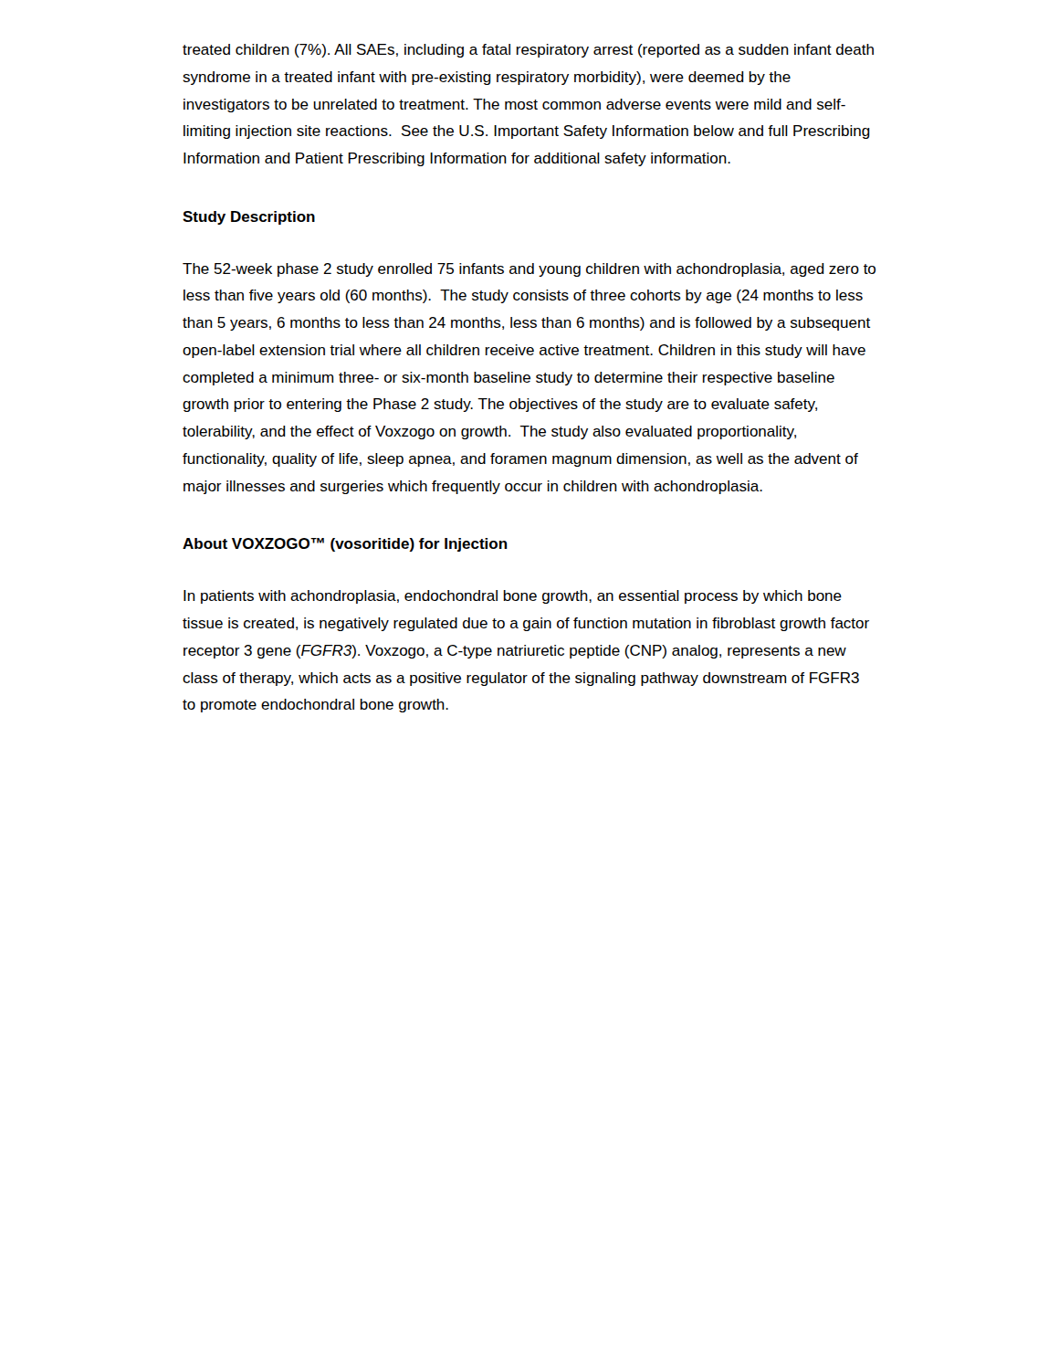treated children (7%). All SAEs, including a fatal respiratory arrest (reported as a sudden infant death syndrome in a treated infant with pre-existing respiratory morbidity), were deemed by the investigators to be unrelated to treatment. The most common adverse events were mild and self-limiting injection site reactions. See the U.S. Important Safety Information below and full Prescribing Information and Patient Prescribing Information for additional safety information.
Study Description
The 52-week phase 2 study enrolled 75 infants and young children with achondroplasia, aged zero to less than five years old (60 months). The study consists of three cohorts by age (24 months to less than 5 years, 6 months to less than 24 months, less than 6 months) and is followed by a subsequent open-label extension trial where all children receive active treatment. Children in this study will have completed a minimum three- or six-month baseline study to determine their respective baseline growth prior to entering the Phase 2 study. The objectives of the study are to evaluate safety, tolerability, and the effect of Voxzogo on growth. The study also evaluated proportionality, functionality, quality of life, sleep apnea, and foramen magnum dimension, as well as the advent of major illnesses and surgeries which frequently occur in children with achondroplasia.
About VOXZOGO™ (vosoritide) for Injection
In patients with achondroplasia, endochondral bone growth, an essential process by which bone tissue is created, is negatively regulated due to a gain of function mutation in fibroblast growth factor receptor 3 gene (FGFR3). Voxzogo, a C-type natriuretic peptide (CNP) analog, represents a new class of therapy, which acts as a positive regulator of the signaling pathway downstream of FGFR3 to promote endochondral bone growth.